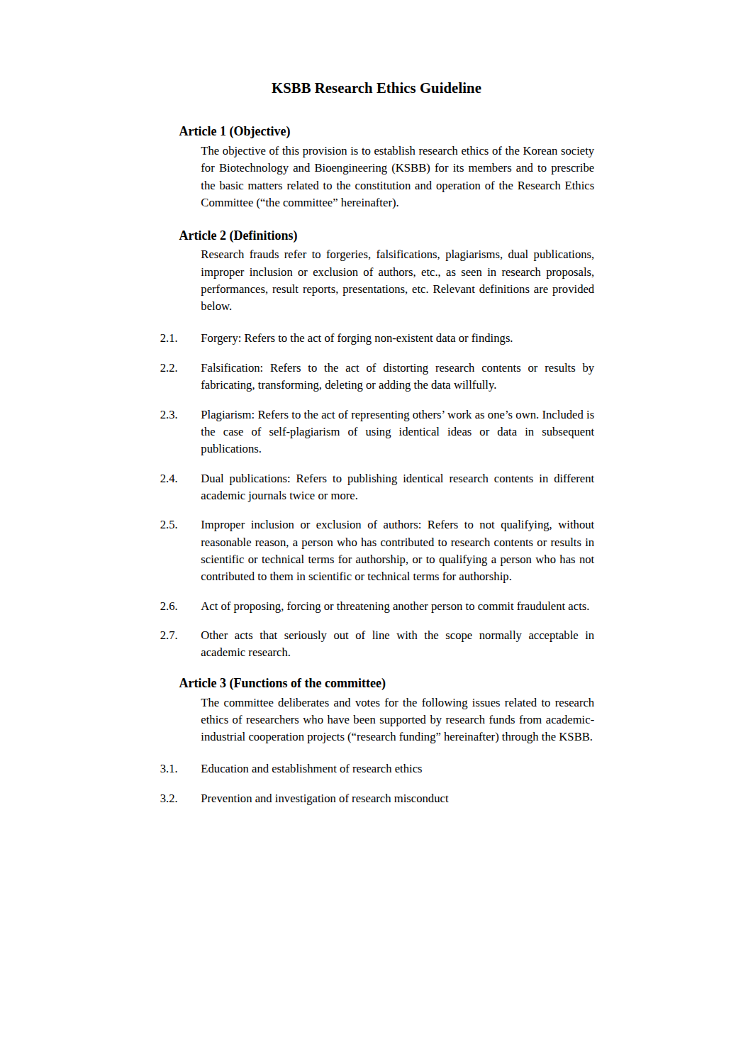KSBB Research Ethics Guideline
Article 1 (Objective)
The objective of this provision is to establish research ethics of the Korean society for Biotechnology and Bioengineering (KSBB) for its members and to prescribe the basic matters related to the constitution and operation of the Research Ethics Committee (“the committee” hereinafter).
Article 2 (Definitions)
Research frauds refer to forgeries, falsifications, plagiarisms, dual publications, improper inclusion or exclusion of authors, etc., as seen in research proposals, performances, result reports, presentations, etc. Relevant definitions are provided below.
2.1. Forgery: Refers to the act of forging non-existent data or findings.
2.2. Falsification: Refers to the act of distorting research contents or results by fabricating, transforming, deleting or adding the data willfully.
2.3. Plagiarism: Refers to the act of representing others’ work as one’s own. Included is the case of self-plagiarism of using identical ideas or data in subsequent publications.
2.4. Dual publications: Refers to publishing identical research contents in different academic journals twice or more.
2.5. Improper inclusion or exclusion of authors: Refers to not qualifying, without reasonable reason, a person who has contributed to research contents or results in scientific or technical terms for authorship, or to qualifying a person who has not contributed to them in scientific or technical terms for authorship.
2.6. Act of proposing, forcing or threatening another person to commit fraudulent acts.
2.7. Other acts that seriously out of line with the scope normally acceptable in academic research.
Article 3 (Functions of the committee)
The committee deliberates and votes for the following issues related to research ethics of researchers who have been supported by research funds from academic-industrial cooperation projects (“research funding” hereinafter) through the KSBB.
3.1. Education and establishment of research ethics
3.2. Prevention and investigation of research misconduct